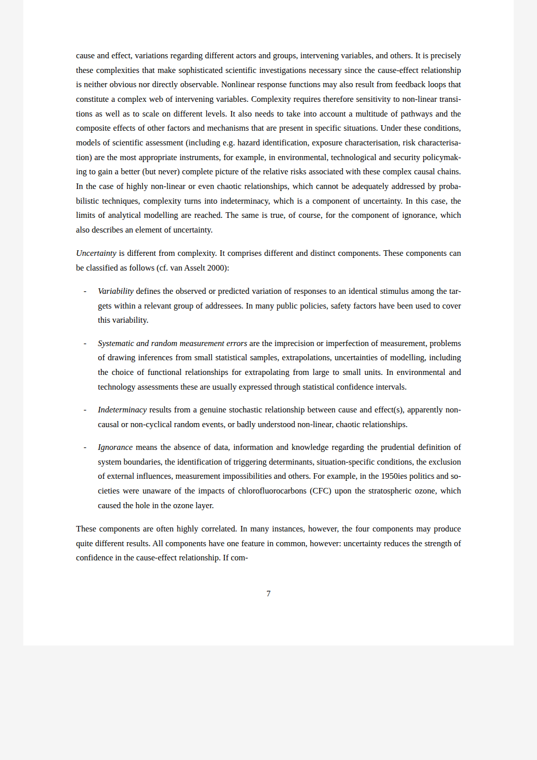cause and effect, variations regarding different actors and groups, intervening variables, and others. It is precisely these complexities that make sophisticated scientific investigations necessary since the cause-effect relationship is neither obvious nor directly observable. Nonlinear response functions may also result from feedback loops that constitute a complex web of intervening variables. Complexity requires therefore sensitivity to non-linear transitions as well as to scale on different levels. It also needs to take into account a multitude of pathways and the composite effects of other factors and mechanisms that are present in specific situations. Under these conditions, models of scientific assessment (including e.g. hazard identification, exposure characterisation, risk characterisation) are the most appropriate instruments, for example, in environmental, technological and security policymaking to gain a better (but never) complete picture of the relative risks associated with these complex causal chains. In the case of highly non-linear or even chaotic relationships, which cannot be adequately addressed by probabilistic techniques, complexity turns into indeterminacy, which is a component of uncertainty. In this case, the limits of analytical modelling are reached. The same is true, of course, for the component of ignorance, which also describes an element of uncertainty.
Uncertainty is different from complexity. It comprises different and distinct components. These components can be classified as follows (cf. van Asselt 2000):
Variability defines the observed or predicted variation of responses to an identical stimulus among the targets within a relevant group of addressees. In many public policies, safety factors have been used to cover this variability.
Systematic and random measurement errors are the imprecision or imperfection of measurement, problems of drawing inferences from small statistical samples, extrapolations, uncertainties of modelling, including the choice of functional relationships for extrapolating from large to small units. In environmental and technology assessments these are usually expressed through statistical confidence intervals.
Indeterminacy results from a genuine stochastic relationship between cause and effect(s), apparently non-causal or non-cyclical random events, or badly understood non-linear, chaotic relationships.
Ignorance means the absence of data, information and knowledge regarding the prudential definition of system boundaries, the identification of triggering determinants, situation-specific conditions, the exclusion of external influences, measurement impossibilities and others. For example, in the 1950ies politics and societies were unaware of the impacts of chlorofluorocarbons (CFC) upon the stratospheric ozone, which caused the hole in the ozone layer.
These components are often highly correlated. In many instances, however, the four components may produce quite different results. All components have one feature in common, however: uncertainty reduces the strength of confidence in the cause-effect relationship. If com-
7